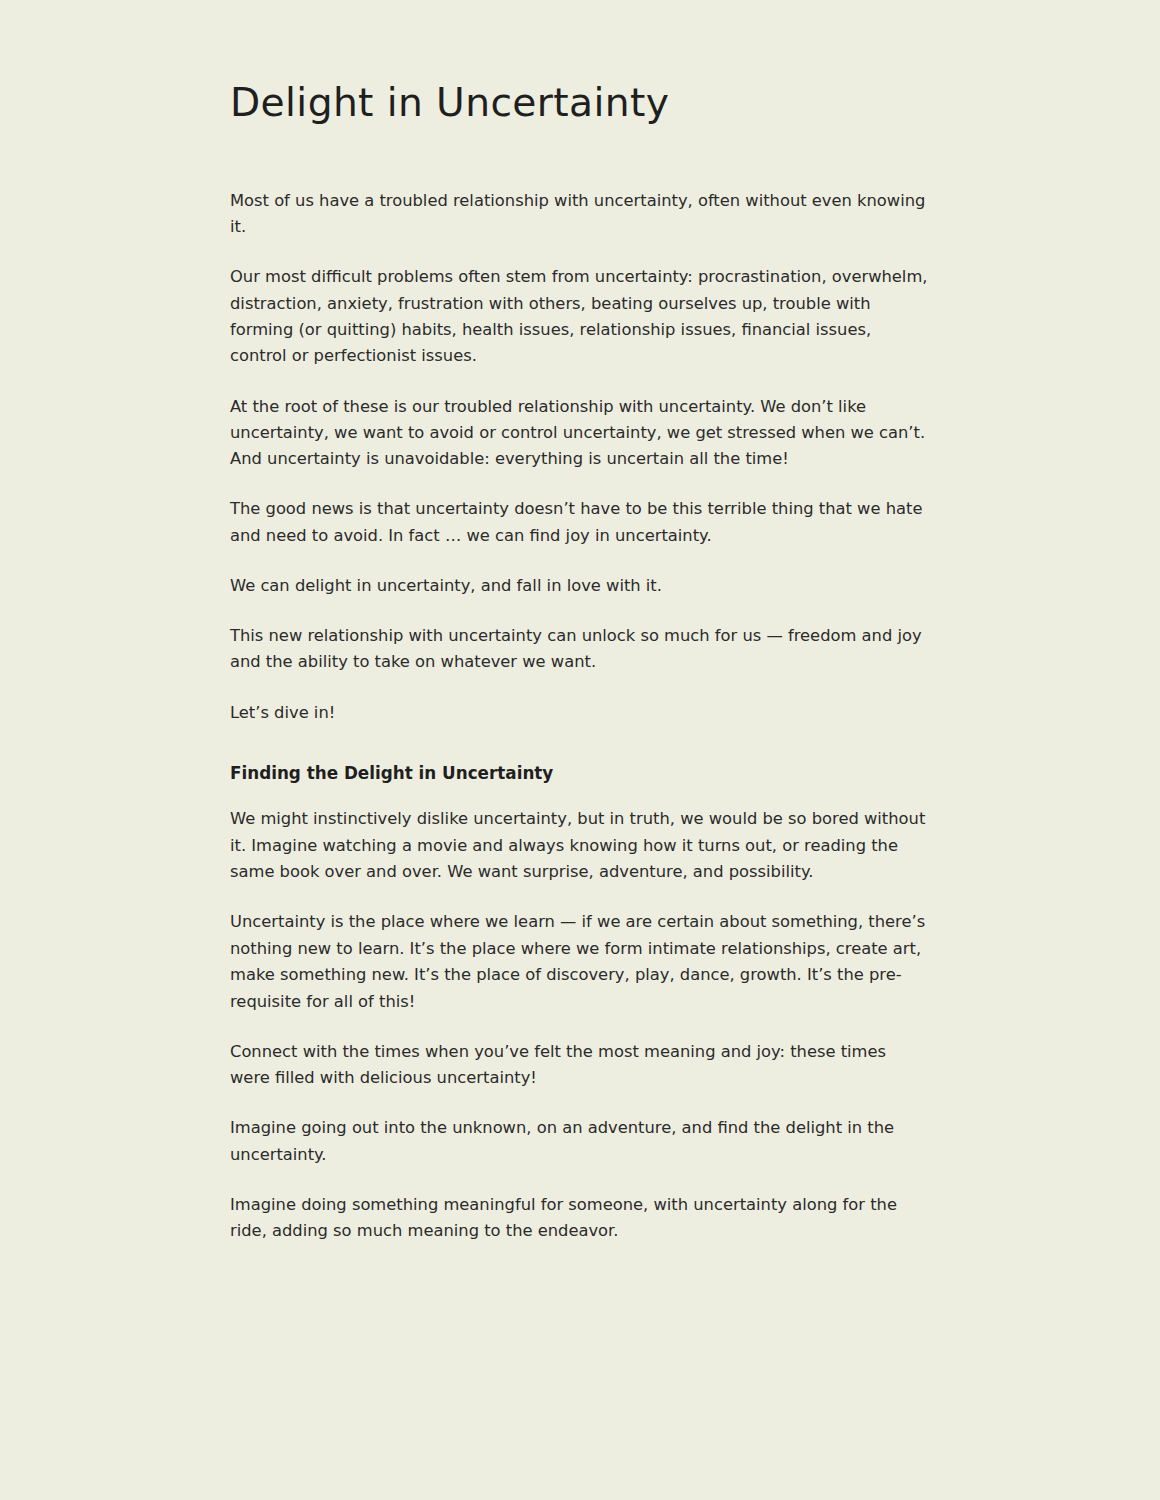Delight in Uncertainty
Most of us have a troubled relationship with uncertainty, often without even knowing it.
Our most difficult problems often stem from uncertainty: procrastination, overwhelm, distraction, anxiety, frustration with others, beating ourselves up, trouble with forming (or quitting) habits, health issues, relationship issues, financial issues, control or perfectionist issues.
At the root of these is our troubled relationship with uncertainty. We don’t like uncertainty, we want to avoid or control uncertainty, we get stressed when we can’t. And uncertainty is unavoidable: everything is uncertain all the time!
The good news is that uncertainty doesn’t have to be this terrible thing that we hate and need to avoid. In fact … we can find joy in uncertainty.
We can delight in uncertainty, and fall in love with it.
This new relationship with uncertainty can unlock so much for us — freedom and joy and the ability to take on whatever we want.
Let’s dive in!
Finding the Delight in Uncertainty
We might instinctively dislike uncertainty, but in truth, we would be so bored without it. Imagine watching a movie and always knowing how it turns out, or reading the same book over and over. We want surprise, adventure, and possibility.
Uncertainty is the place where we learn — if we are certain about something, there’s nothing new to learn. It’s the place where we form intimate relationships, create art, make something new. It’s the place of discovery, play, dance, growth. It’s the pre-requisite for all of this!
Connect with the times when you’ve felt the most meaning and joy: these times were filled with delicious uncertainty!
Imagine going out into the unknown, on an adventure, and find the delight in the uncertainty.
Imagine doing something meaningful for someone, with uncertainty along for the ride, adding so much meaning to the endeavor.